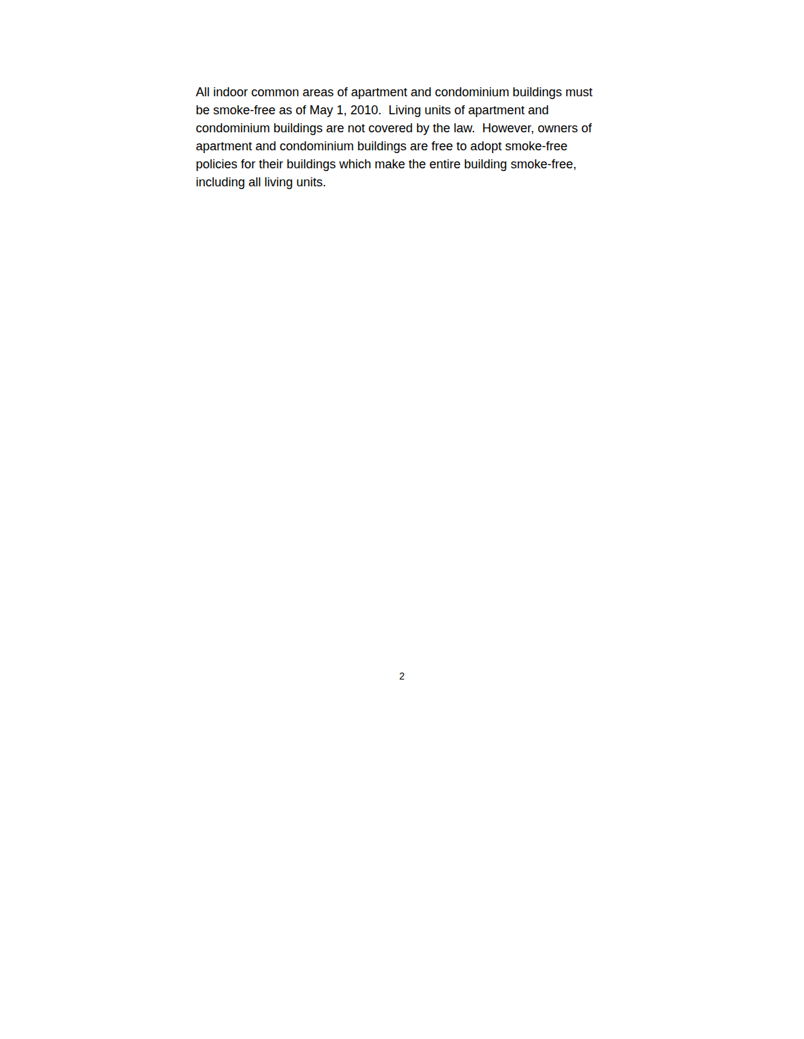All indoor common areas of apartment and condominium buildings must be smoke-free as of May 1, 2010. Living units of apartment and condominium buildings are not covered by the law. However, owners of apartment and condominium buildings are free to adopt smoke-free policies for their buildings which make the entire building smoke-free, including all living units.
2